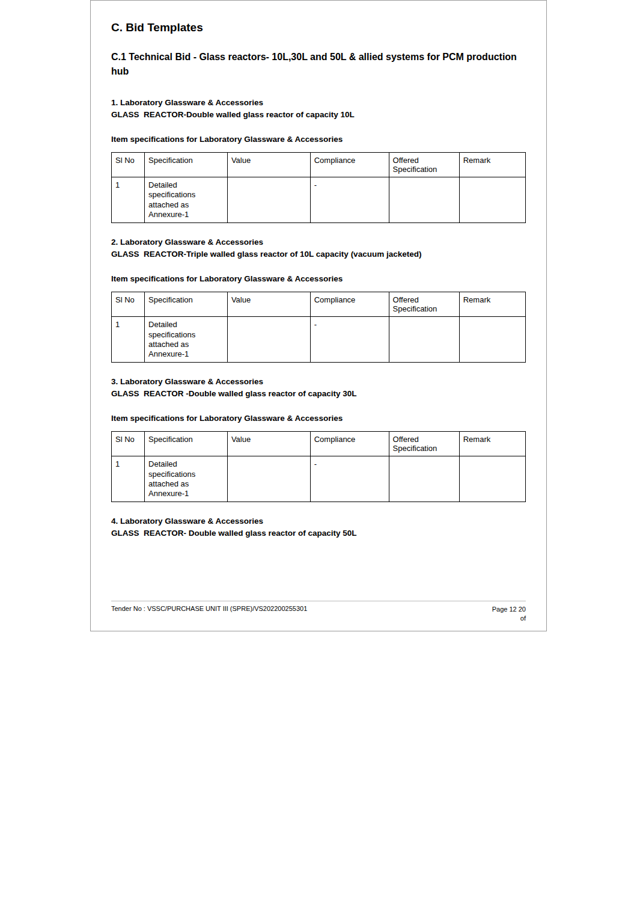C. Bid Templates
C.1 Technical Bid - Glass reactors- 10L,30L and 50L & allied systems for PCM production hub
1. Laboratory Glassware & Accessories
GLASS REACTOR-Double walled glass reactor of capacity 10L
Item specifications for Laboratory Glassware & Accessories
| Sl No | Specification | Value | Compliance | Offered Specification | Remark |
| --- | --- | --- | --- | --- | --- |
| 1 | Detailed specifications attached as Annexure-1 | | - | | |
2. Laboratory Glassware & Accessories
GLASS REACTOR-Triple walled glass reactor of 10L capacity (vacuum jacketed)
Item specifications for Laboratory Glassware & Accessories
| Sl No | Specification | Value | Compliance | Offered Specification | Remark |
| --- | --- | --- | --- | --- | --- |
| 1 | Detailed specifications attached as Annexure-1 | | - | | |
3. Laboratory Glassware & Accessories
GLASS REACTOR -Double walled glass reactor of capacity 30L
Item specifications for Laboratory Glassware & Accessories
| Sl No | Specification | Value | Compliance | Offered Specification | Remark |
| --- | --- | --- | --- | --- | --- |
| 1 | Detailed specifications attached as Annexure-1 | | - | | |
4. Laboratory Glassware & Accessories
GLASS REACTOR- Double walled glass reactor of capacity 50L
Tender No : VSSC/PURCHASE UNIT III (SPRE)/VS202200255301
Page 12 20
of